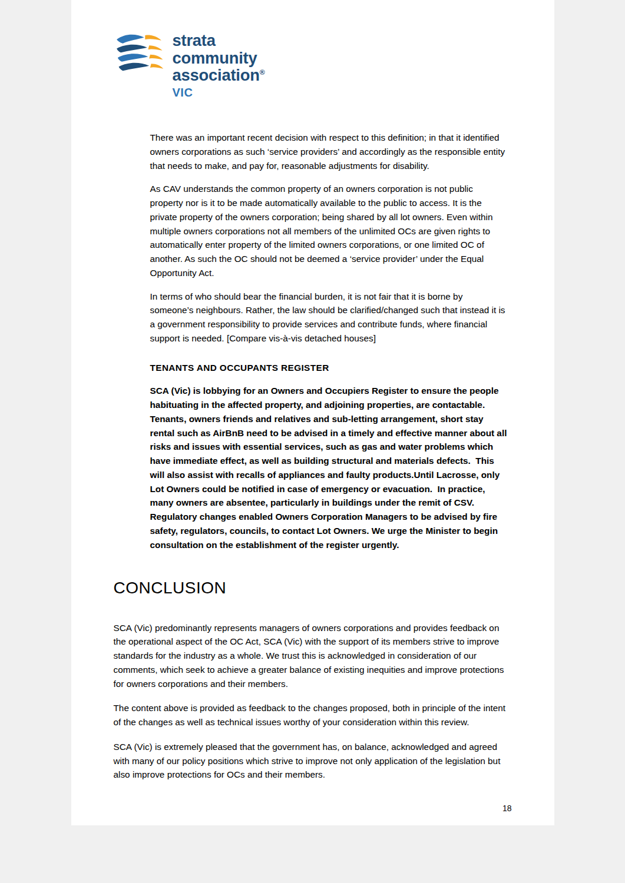strata community association® VIC
There was an important recent decision with respect to this definition; in that it identified owners corporations as such ‘service providers’ and accordingly as the responsible entity that needs to make, and pay for, reasonable adjustments for disability.
As CAV understands the common property of an owners corporation is not public property nor is it to be made automatically available to the public to access. It is the private property of the owners corporation; being shared by all lot owners. Even within multiple owners corporations not all members of the unlimited OCs are given rights to automatically enter property of the limited owners corporations, or one limited OC of another. As such the OC should not be deemed a ‘service provider’ under the Equal Opportunity Act.
In terms of who should bear the financial burden, it is not fair that it is borne by someone’s neighbours. Rather, the law should be clarified/changed such that instead it is a government responsibility to provide services and contribute funds, where financial support is needed. [Compare vis-à-vis detached houses]
Tenants and Occupants Register
SCA (Vic) is lobbying for an Owners and Occupiers Register to ensure the people habituating in the affected property, and adjoining properties, are contactable. Tenants, owners friends and relatives and sub-letting arrangement, short stay rental such as AirBnB need to be advised in a timely and effective manner about all risks and issues with essential services, such as gas and water problems which have immediate effect, as well as building structural and materials defects. This will also assist with recalls of appliances and faulty products.Until Lacrosse, only Lot Owners could be notified in case of emergency or evacuation. In practice, many owners are absentee, particularly in buildings under the remit of CSV. Regulatory changes enabled Owners Corporation Managers to be advised by fire safety, regulators, councils, to contact Lot Owners. We urge the Minister to begin consultation on the establishment of the register urgently.
Conclusion
SCA (Vic) predominantly represents managers of owners corporations and provides feedback on the operational aspect of the OC Act, SCA (Vic) with the support of its members strive to improve standards for the industry as a whole. We trust this is acknowledged in consideration of our comments, which seek to achieve a greater balance of existing inequities and improve protections for owners corporations and their members.
The content above is provided as feedback to the changes proposed, both in principle of the intent of the changes as well as technical issues worthy of your consideration within this review.
SCA (Vic) is extremely pleased that the government has, on balance, acknowledged and agreed with many of our policy positions which strive to improve not only application of the legislation but also improve protections for OCs and their members.
18